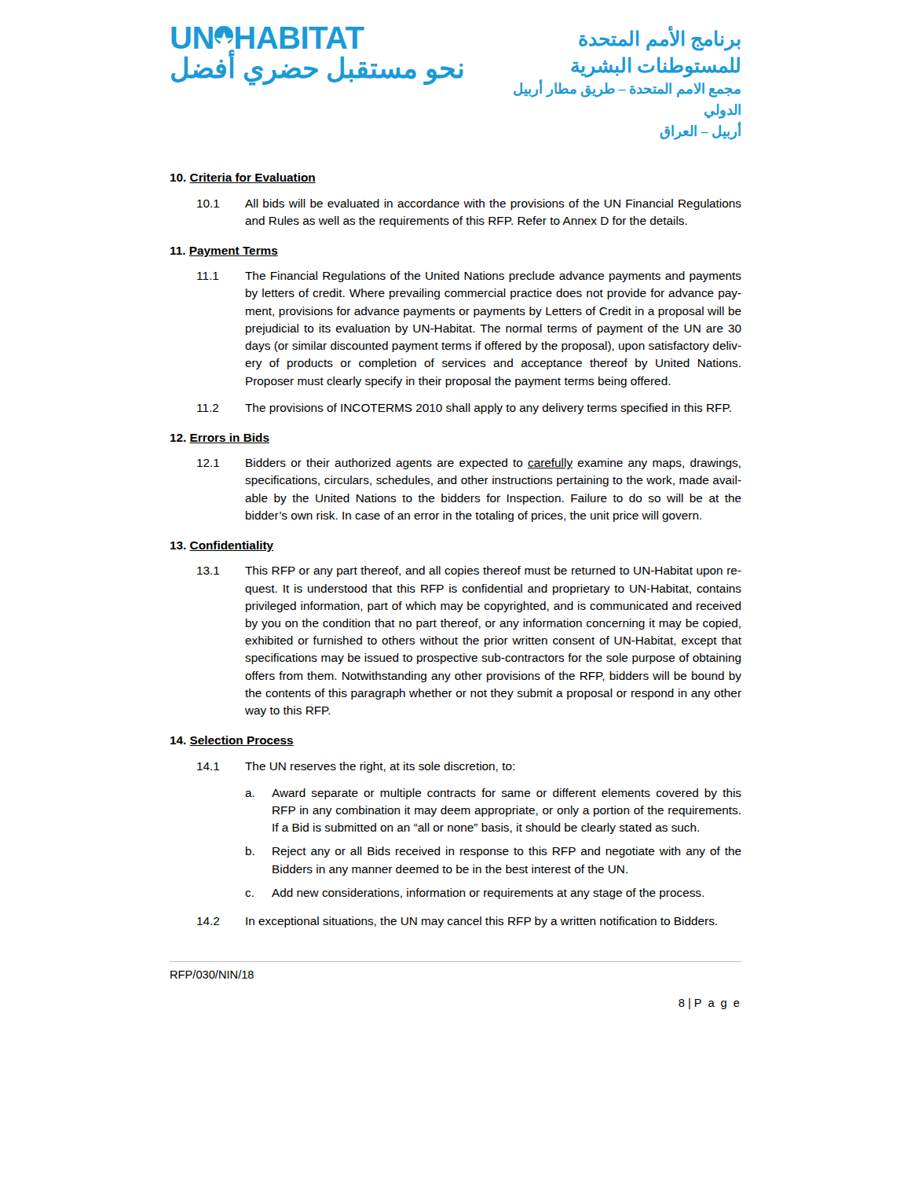UN★HABITAT
نحو مستقبل حضري أفضل
برنامج الأمم المتحدة للمستوطنات البشرية
مجمع الامم المتحدة – طريق مطار أربيل الدولي
أربيل – العراق
10. Criteria for Evaluation
10.1
All bids will be evaluated in accordance with the provisions of the UN Financial Regulations and Rules as well as the requirements of this RFP. Refer to Annex D for the details.
11. Payment Terms
11.1
The Financial Regulations of the United Nations preclude advance payments and payments by letters of credit. Where prevailing commercial practice does not provide for advance payment, provisions for advance payments or payments by Letters of Credit in a proposal will be prejudicial to its evaluation by UN-Habitat. The normal terms of payment of the UN are 30 days (or similar discounted payment terms if offered by the proposal), upon satisfactory delivery of products or completion of services and acceptance thereof by United Nations. Proposer must clearly specify in their proposal the payment terms being offered.
11.2
The provisions of INCOTERMS 2010 shall apply to any delivery terms specified in this RFP.
12. Errors in Bids
12.1
Bidders or their authorized agents are expected to carefully examine any maps, drawings, specifications, circulars, schedules, and other instructions pertaining to the work, made available by the United Nations to the bidders for Inspection. Failure to do so will be at the bidder’s own risk. In case of an error in the totaling of prices, the unit price will govern.
13. Confidentiality
13.1
This RFP or any part thereof, and all copies thereof must be returned to UN-Habitat upon request. It is understood that this RFP is confidential and proprietary to UN-Habitat, contains privileged information, part of which may be copyrighted, and is communicated and received by you on the condition that no part thereof, or any information concerning it may be copied, exhibited or furnished to others without the prior written consent of UN-Habitat, except that specifications may be issued to prospective sub-contractors for the sole purpose of obtaining offers from them. Notwithstanding any other provisions of the RFP, bidders will be bound by the contents of this paragraph whether or not they submit a proposal or respond in any other way to this RFP.
14. Selection Process
14.1
The UN reserves the right, at its sole discretion, to:
a. Award separate or multiple contracts for same or different elements covered by this RFP in any combination it may deem appropriate, or only a portion of the requirements. If a Bid is submitted on an “all or none” basis, it should be clearly stated as such.
b. Reject any or all Bids received in response to this RFP and negotiate with any of the Bidders in any manner deemed to be in the best interest of the UN.
c. Add new considerations, information or requirements at any stage of the process.
14.2
In exceptional situations, the UN may cancel this RFP by a written notification to Bidders.
RFP/030/NIN/18
8 | P a g e